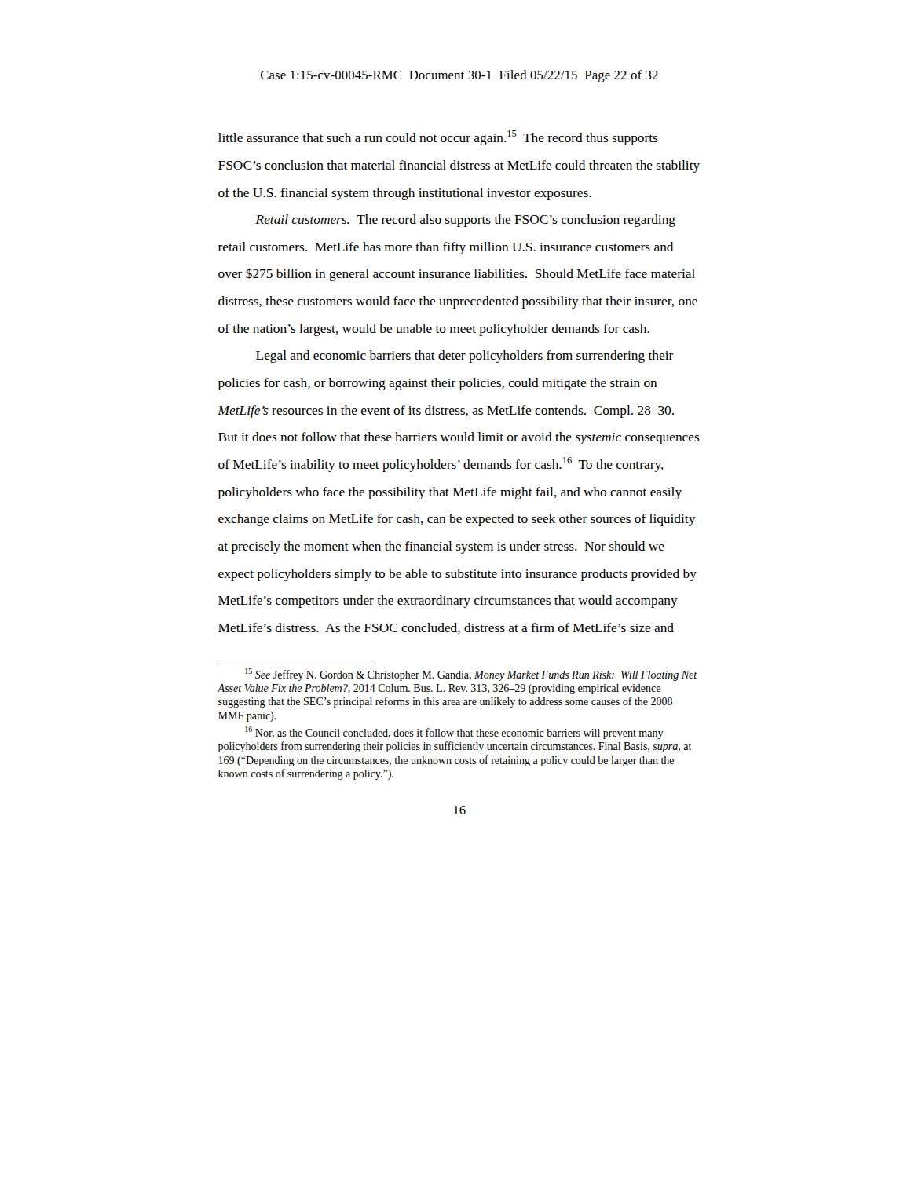Case 1:15-cv-00045-RMC Document 30-1 Filed 05/22/15 Page 22 of 32
little assurance that such a run could not occur again.15 The record thus supports FSOC’s conclusion that material financial distress at MetLife could threaten the stability of the U.S. financial system through institutional investor exposures.
Retail customers. The record also supports the FSOC’s conclusion regarding retail customers. MetLife has more than fifty million U.S. insurance customers and over $275 billion in general account insurance liabilities. Should MetLife face material distress, these customers would face the unprecedented possibility that their insurer, one of the nation’s largest, would be unable to meet policyholder demands for cash.
Legal and economic barriers that deter policyholders from surrendering their policies for cash, or borrowing against their policies, could mitigate the strain on MetLife’s resources in the event of its distress, as MetLife contends. Compl. 28–30. But it does not follow that these barriers would limit or avoid the systemic consequences of MetLife’s inability to meet policyholders’ demands for cash.16 To the contrary, policyholders who face the possibility that MetLife might fail, and who cannot easily exchange claims on MetLife for cash, can be expected to seek other sources of liquidity at precisely the moment when the financial system is under stress. Nor should we expect policyholders simply to be able to substitute into insurance products provided by MetLife’s competitors under the extraordinary circumstances that would accompany MetLife’s distress. As the FSOC concluded, distress at a firm of MetLife’s size and
15 See Jeffrey N. Gordon & Christopher M. Gandia, Money Market Funds Run Risk: Will Floating Net Asset Value Fix the Problem?, 2014 Colum. Bus. L. Rev. 313, 326–29 (providing empirical evidence suggesting that the SEC’s principal reforms in this area are unlikely to address some causes of the 2008 MMF panic).
16 Nor, as the Council concluded, does it follow that these economic barriers will prevent many policyholders from surrendering their policies in sufficiently uncertain circumstances. Final Basis, supra, at 169 (“Depending on the circumstances, the unknown costs of retaining a policy could be larger than the known costs of surrendering a policy.”).
16